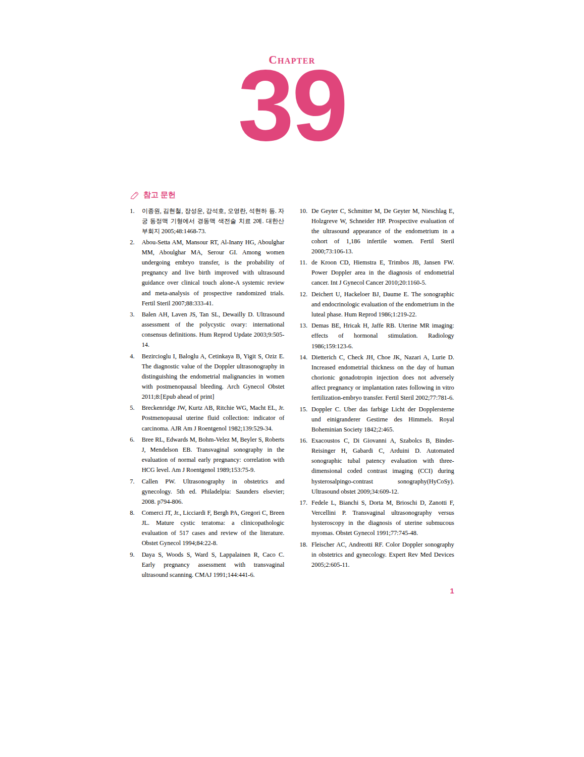Chapter
39
참고 문헌
이종원, 김현철, 장성운, 강석호, 오영란, 석현하 등. 자궁 동정맥 기형에서 경동맥 색전술 치료 2예. 대한산부회지 2005;48:1468-73.
Abou-Setta AM, Mansour RT, Al-Inany HG, Aboulghar MM, Aboulghar MA, Serour GI. Among women undergoing embryo transfer, is the probability of pregnancy and live birth improved with ultrasound guidance over clinical touch alone-A systemic review and meta-analysis of prospective randomized trials. Fertil Steril 2007;88:333-41.
Balen AH, Laven JS, Tan SL, Dewailly D. Ultrasound assessment of the polycystic ovary: international consensus definitions. Hum Reprod Update 2003;9:505-14.
Bezircioglu I, Baloglu A, Cetinkaya B, Yigit S, Oziz E. The diagnostic value of the Doppler ultrasonography in distinguishing the endometrial malignancies in women with postmenopausal bleeding. Arch Gynecol Obstet 2011;8:[Epub ahead of print]
Breckenridge JW, Kurtz AB, Ritchie WG, Macht EL, Jr. Postmenopausal uterine fluid collection: indicator of carcinoma. AJR Am J Roentgenol 1982;139:529-34.
Bree RL, Edwards M, Bohm-Velez M, Beyler S, Roberts J, Mendelson EB. Transvaginal sonography in the evaluation of normal early pregnancy: correlation with HCG level. Am J Roentgenol 1989;153:75-9.
Callen PW. Ultrasonography in obstetrics and gynecology. 5th ed. Philadelpia: Saunders elsevier; 2008. p794-806.
Comerci JT, Jr., Licciardi F, Bergh PA, Gregori C, Breen JL. Mature cystic teratoma: a clinicopathologic evaluation of 517 cases and review of the literature. Obstet Gynecol 1994;84:22-8.
Daya S, Woods S, Ward S, Lappalainen R, Caco C. Early pregnancy assessment with transvaginal ultrasound scanning. CMAJ 1991;144:441-6.
De Geyter C, Schmitter M, De Geyter M, Nieschlag E, Holzgreve W, Schneider HP. Prospective evaluation of the ultrasound appearance of the endometrium in a cohort of 1,186 infertile women. Fertil Steril 2000;73:106-13.
de Kroon CD, Hiemstra E, Trimbos JB, Jansen FW. Power Doppler area in the diagnosis of endometrial cancer. Int J Gynecol Cancer 2010;20:1160-5.
Deichert U, Hackeloer BJ, Daume E. The sonographic and endocrinologic evaluation of the endometrium in the luteal phase. Hum Reprod 1986;1:219-22.
Demas BE, Hricak H, Jaffe RB. Uterine MR imaging: effects of hormonal stimulation. Radiology 1986;159:123-6.
Dietterich C, Check JH, Choe JK, Nazari A, Lurie D. Increased endometrial thickness on the day of human chorionic gonadotropin injection does not adversely affect pregnancy or implantation rates following in vitro fertilization-embryo transfer. Fertil Steril 2002;77:781-6.
Doppler C. Uber das farbige Licht der Dopplersterne und einigranderer Gestirne des Himmels. Royal Boheminian Society 1842;2:465.
Exacoustos C, Di Giovanni A, Szabolcs B, Binder-Reisinger H, Gabardi C, Arduini D. Automated sonographic tubal patency evaluation with three-dimensional coded contrast imaging (CCI) during hysterosalpingo-contrast sonography(HyCoSy). Ultrasound obstet 2009;34:609-12.
Fedele L, Bianchi S, Dorta M, Brioschi D, Zanotti F, Vercellini P. Transvaginal ultrasonography versus hysteroscopy in the diagnosis of uterine submucous myomas. Obstet Gynecol 1991;77:745-48.
Fleischer AC, Andreotti RF. Color Doppler sonography in obstetrics and gynecology. Expert Rev Med Devices 2005;2:605-11.
1